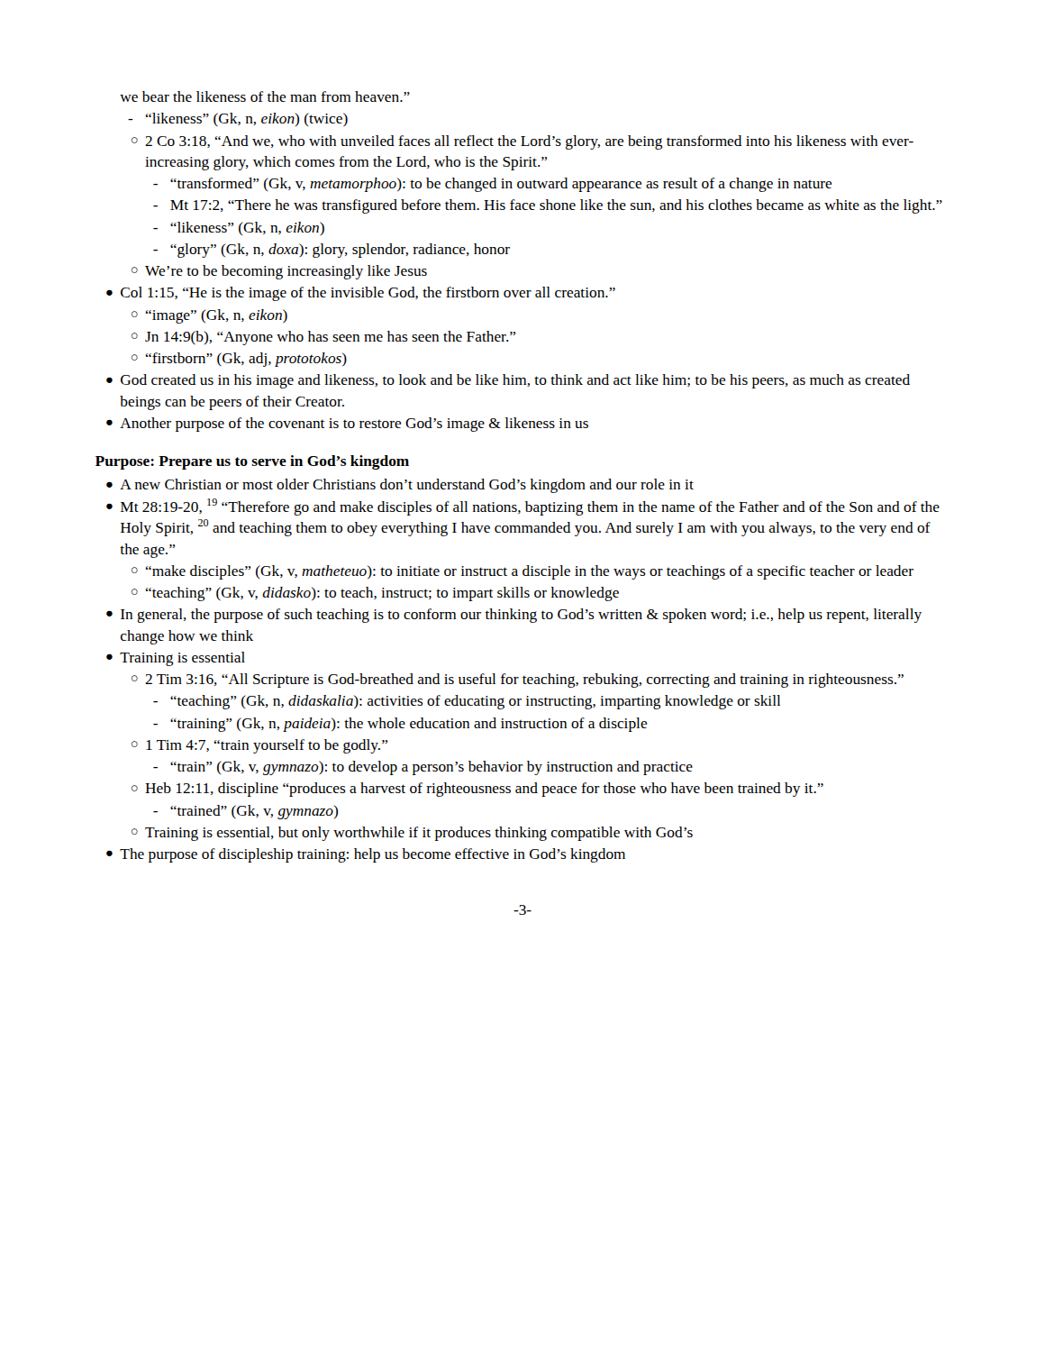we bear the likeness of the man from heaven.”
“likeness” (Gk, n, eikon) (twice)
2 Co 3:18, “And we, who with unveiled faces all reflect the Lord’s glory, are being transformed into his likeness with ever-increasing glory, which comes from the Lord, who is the Spirit.”
“transformed” (Gk, v, metamorphoo): to be changed in outward appearance as result of a change in nature
Mt 17:2, “There he was transfigured before them. His face shone like the sun, and his clothes became as white as the light.”
“likeness” (Gk, n, eikon)
“glory” (Gk, n, doxa): glory, splendor, radiance, honor
We’re to be becoming increasingly like Jesus
Col 1:15, “He is the image of the invisible God, the firstborn over all creation.”
“image” (Gk, n, eikon)
Jn 14:9(b), “Anyone who has seen me has seen the Father.”
“firstborn” (Gk, adj, prototokos)
God created us in his image and likeness, to look and be like him, to think and act like him; to be his peers, as much as created beings can be peers of their Creator.
Another purpose of the covenant is to restore God’s image & likeness in us
Purpose: Prepare us to serve in God’s kingdom
A new Christian or most older Christians don’t understand God’s kingdom and our role in it
Mt 28:19-20, 19 “Therefore go and make disciples of all nations, baptizing them in the name of the Father and of the Son and of the Holy Spirit, 20 and teaching them to obey everything I have commanded you. And surely I am with you always, to the very end of the age.”
“make disciples” (Gk, v, matheteuo): to initiate or instruct a disciple in the ways or teachings of a specific teacher or leader
“teaching” (Gk, v, didasko): to teach, instruct; to impart skills or knowledge
In general, the purpose of such teaching is to conform our thinking to God’s written & spoken word; i.e., help us repent, literally change how we think
Training is essential
2 Tim 3:16, “All Scripture is God-breathed and is useful for teaching, rebuking, correcting and training in righteousness.”
“teaching” (Gk, n, didaskalia): activities of educating or instructing, imparting knowledge or skill
“training” (Gk, n, paideia): the whole education and instruction of a disciple
1 Tim 4:7, “train yourself to be godly.”
“train” (Gk, v, gymnazo): to develop a person’s behavior by instruction and practice
Heb 12:11, discipline “produces a harvest of righteousness and peace for those who have been trained by it.”
“trained” (Gk, v, gymnazo)
Training is essential, but only worthwhile if it produces thinking compatible with God’s
The purpose of discipleship training: help us become effective in God’s kingdom
-3-